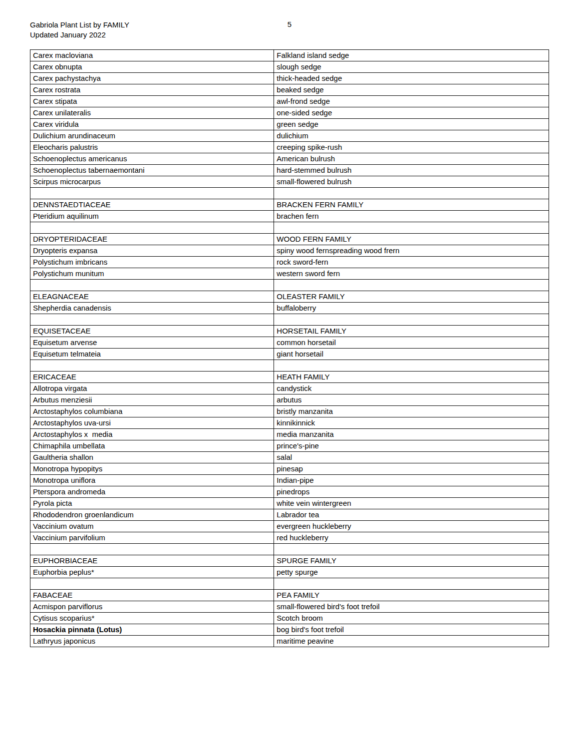Gabriola Plant List by FAMILY
Updated January 2022
5
| Carex macloviana | Falkland island sedge |
| Carex obnupta | slough sedge |
| Carex pachystachya | thick-headed sedge |
| Carex rostrata | beaked sedge |
| Carex stipata | awl-frond sedge |
| Carex unilateralis | one-sided sedge |
| Carex viridula | green sedge |
| Dulichium arundinaceum | dulichium |
| Eleocharis palustris | creeping spike-rush |
| Schoenoplectus americanus | American bulrush |
| Schoenoplectus tabernaemontani | hard-stemmed bulrush |
| Scirpus microcarpus | small-flowered bulrush |
| DENNSTAEDTIACEAE | BRACKEN FERN FAMILY |
| Pteridium aquilinum | brachen fern |
| DRYOPTERIDACEAE | WOOD FERN FAMILY |
| Dryopteris expansa | spiny wood fernspreading wood frern |
| Polystichum imbricans | rock sword-fern |
| Polystichum munitum | western sword fern |
| ELEAGNACEAE | OLEASTER FAMILY |
| Shepherdia canadensis | buffaloberry |
| EQUISETACEAE | HORSETAIL FAMILY |
| Equisetum arvense | common horsetail |
| Equisetum telmateia | giant horsetail |
| ERICACEAE | HEATH FAMILY |
| Allotropa virgata | candystick |
| Arbutus menziesii | arbutus |
| Arctostaphylos columbiana | bristly manzanita |
| Arctostaphylos uva-ursi | kinnikinnick |
| Arctostaphylos x media | media manzanita |
| Chimaphila umbellata | prince's-pine |
| Gaultheria shallon | salal |
| Monotropa hypopitys | pinesap |
| Monotropa uniflora | Indian-pipe |
| Pterspora andromeda | pinedrops |
| Pyrola picta | white vein wintergreen |
| Rhododendron groenlandicum | Labrador tea |
| Vaccinium ovatum | evergreen huckleberry |
| Vaccinium parvifolium | red huckleberry |
| EUPHORBIACEAE | SPURGE FAMILY |
| Euphorbia peplus* | petty spurge |
| FABACEAE | PEA FAMILY |
| Acmispon parviflorus | small-flowered bird's foot trefoil |
| Cytisus scoparius* | Scotch broom |
| Hosackia pinnata (Lotus) | bog bird's foot trefoil |
| Lathryus japonicus | maritime peavine |